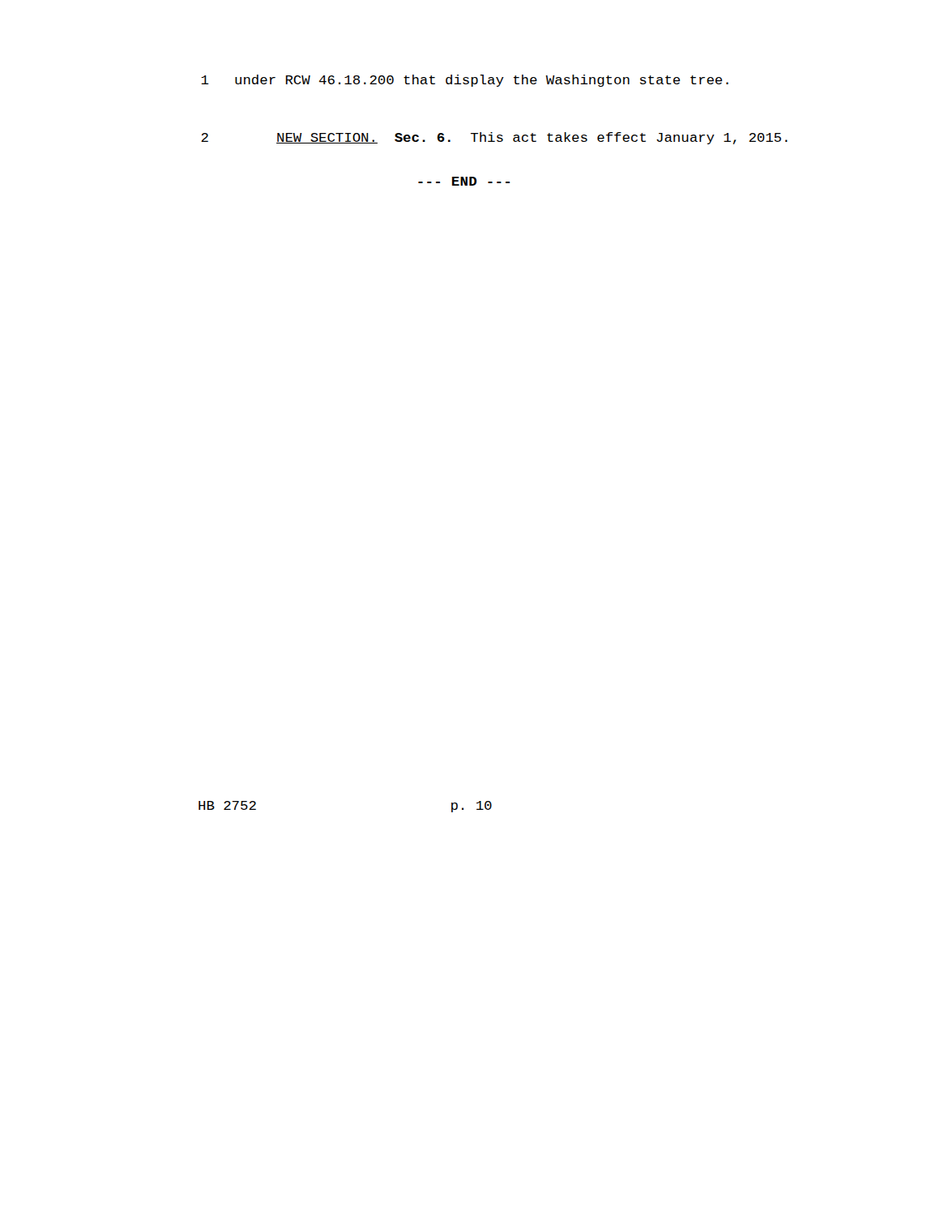1 under RCW 46.18.200 that display the Washington state tree.
2 NEW SECTION. Sec. 6. This act takes effect January 1, 2015.
--- END ---
HB 2752 p. 10